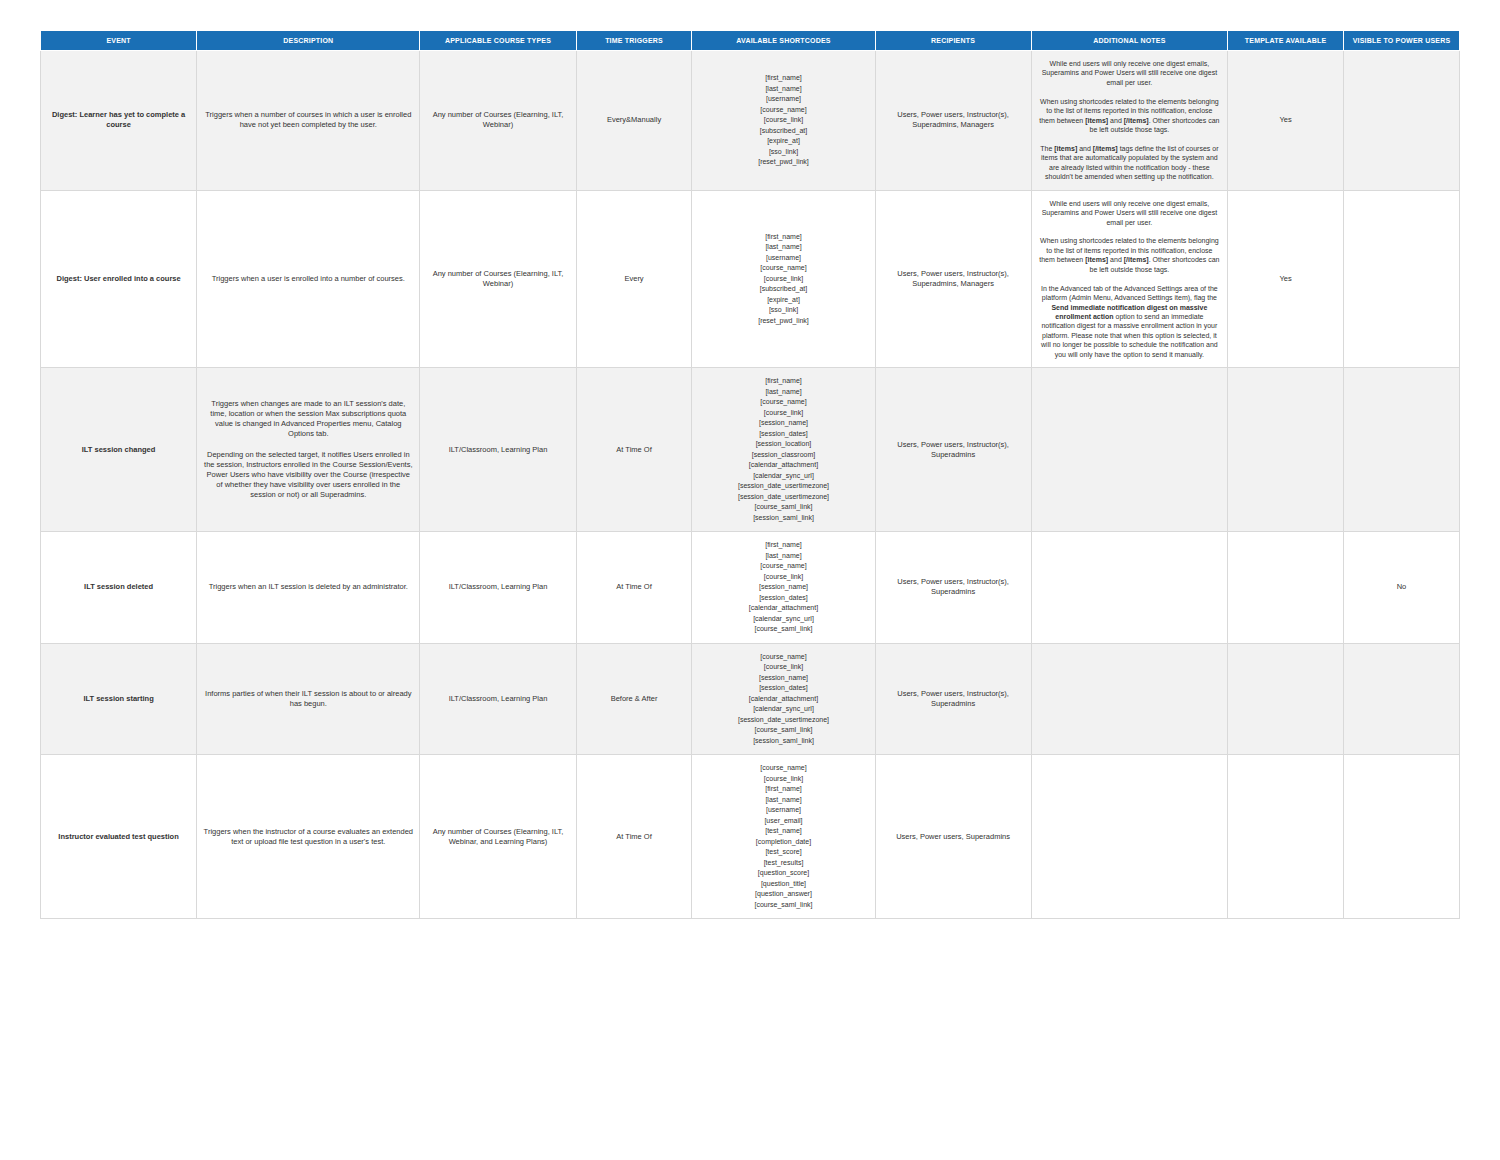| Event | Description | Applicable Course Types | Time Triggers | Available Shortcodes | Recipients | Additional Notes | Template Available | Visible to Power Users |
| --- | --- | --- | --- | --- | --- | --- | --- | --- |
| Digest: Learner has yet to complete a course | Triggers when a number of courses in which a user is enrolled have not yet been completed by the user. | Any number of Courses (Elearning, ILT, Webinar) | Every&Manually | [first_name] [last_name] [username] [course_name] [course_link] [subscribed_at] [expire_at] [sso_link] [reset_pwd_link] | Users, Power users, Instructor(s), Superadmins, Managers | While end users will only receive one digest emails, Superamins and Power Users will still receive one digest email per user. When using shortcodes related to the elements belonging to the list of items reported in this notification, enclose them between [items] and [/items] . Other shortcodes can be left outside those tags. The [items] and [/items] tags define the list of courses or items that are automatically populated by the system and are already listed within the notification body - these shouldn't be amended when setting up the notification. | Yes | |
| Digest: User enrolled into a course | Triggers when a user is enrolled into a number of courses. | Any number of Courses (Elearning, ILT, Webinar) | Every | [first_name] [last_name] [username] [course_name] [course_link] [subscribed_at] [expire_at] [sso_link] [reset_pwd_link] | Users, Power users, Instructor(s), Superadmins, Managers | While end users will only receive one digest emails, Superamins and Power Users will still receive one digest email per user. When using shortcodes related to the elements belonging to the list of items reported in this notification, enclose them between [items] and [/items] . Other shortcodes can be left outside those tags. In the Advanced tab of the Advanced Settings area of the platform (Admin Menu, Advanced Settings item), flag the Send immediate notification digest on massive enrollment action option to send an immediate notification digest for a massive enrollment action in your platform. Please note that when this option is selected, it will no longer be possible to schedule the notification and you will only have the option to send it manually. | Yes | |
| ILT session changed | Triggers when changes are made to an ILT session's date, time, location or when the session Max subscriptions quota value is changed in Advanced Properties menu, Catalog Options tab. Depending on the selected target, it notifies Users enrolled in the session, Instructors enrolled in the Course Session/Events, Power Users who have visibility over the Course (irrespective of whether they have visibility over users enrolled in the session or not) or all Superadmins. | ILT/Classroom, Learning Plan | At Time Of | [first_name] [last_name] [course_name] [course_link] [session_name] [session_dates] [session_location] [session_classroom] [calendar_attachment] [calendar_sync_url] [session_date_usertimezone] [session_date_usertimezone] [course_saml_link] [session_saml_link] | Users, Power users, Instructor(s), Superadmins | | | |
| ILT session deleted | Triggers when an ILT session is deleted by an administrator. | ILT/Classroom, Learning Plan | At Time Of | [first_name] [last_name] [course_name] [course_link] [session_name] [session_dates] [calendar_attachment] [calendar_sync_url] [course_saml_link] | Users, Power users, Instructor(s), Superadmins | | | No |
| ILT session starting | Informs parties of when their ILT session is about to or already has begun. | ILT/Classroom, Learning Plan | Before & After | [course_name] [course_link] [session_name] [session_dates] [calendar_attachment] [calendar_sync_url] [session_date_usertimezone] [course_saml_link] [session_saml_link] | Users, Power users, Instructor(s), Superadmins | | | |
| Instructor evaluated test question | Triggers when the instructor of a course evaluates an extended text or upload file test question in a user's test. | Any number of Courses (Elearning, ILT, Webinar, and Learning Plans) | At Time Of | [course_name] [course_link] [first_name] [last_name] [username] [user_email] [test_name] [completion_date] [test_score] [test_results] [question_score] [question_title] [question_answer] [course_saml_link] | Users, Power users, Superadmins | | | |